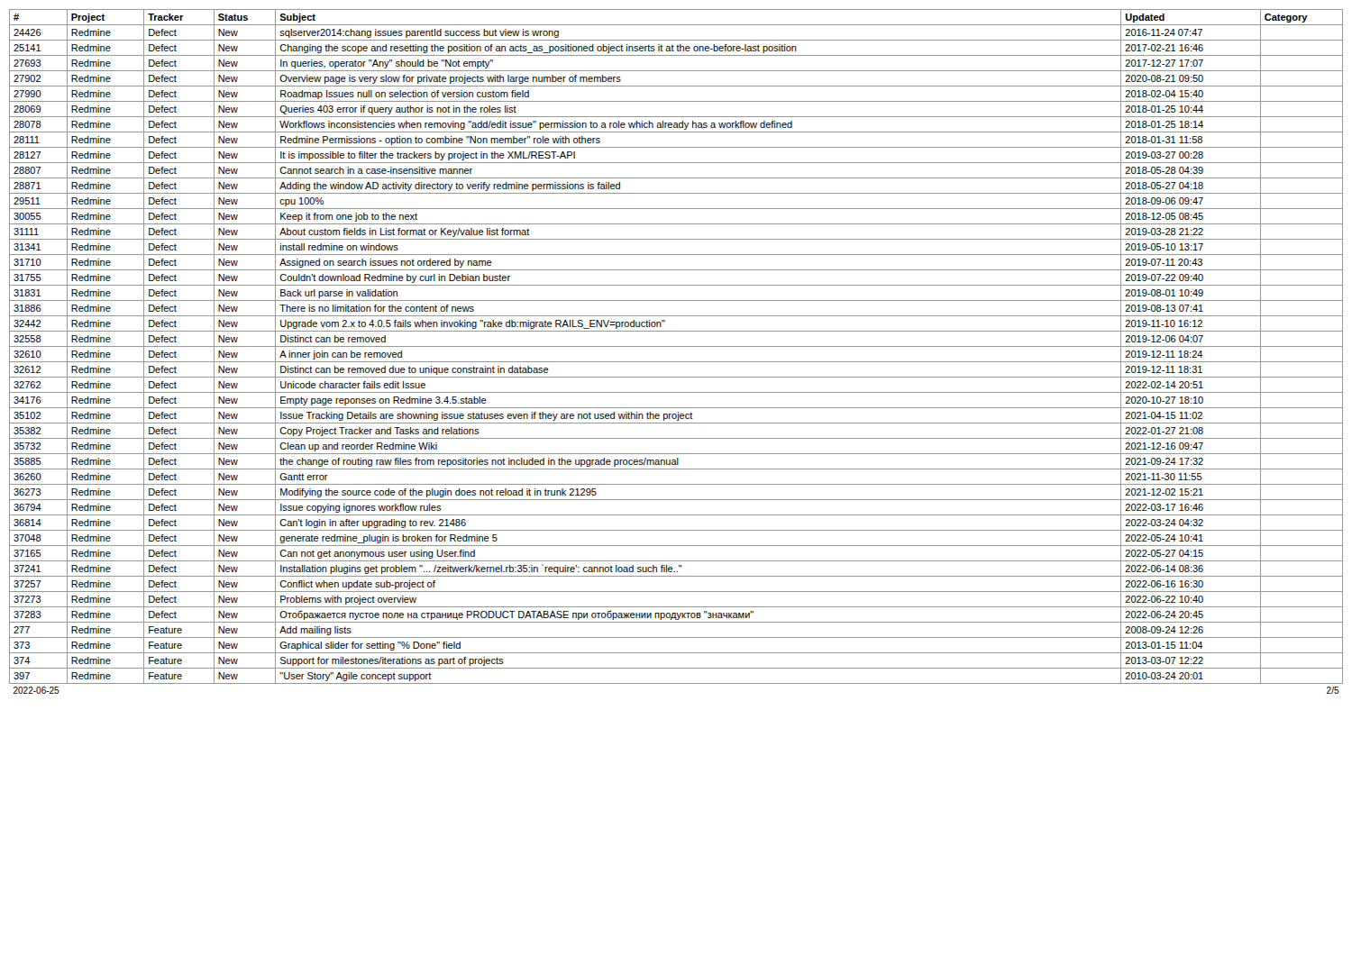| # | Project | Tracker | Status | Subject | Updated | Category |
| --- | --- | --- | --- | --- | --- | --- |
| 24426 | Redmine | Defect | New | sqlserver2014:chang issues parentId success but view is wrong | 2016-11-24 07:47 | |
| 25141 | Redmine | Defect | New | Changing the scope and resetting the position of an acts_as_positioned object inserts it at the one-before-last position | 2017-02-21 16:46 | |
| 27693 | Redmine | Defect | New | In queries, operator "Any" should be "Not empty" | 2017-12-27 17:07 | |
| 27902 | Redmine | Defect | New | Overview page is very slow for private projects with large number of members | 2020-08-21 09:50 | |
| 27990 | Redmine | Defect | New | Roadmap Issues null on selection of version custom field | 2018-02-04 15:40 | |
| 28069 | Redmine | Defect | New | Queries 403 error if query author is not in the roles list | 2018-01-25 10:44 | |
| 28078 | Redmine | Defect | New | Workflows inconsistencies when removing "add/edit issue" permission to a role which already has a workflow defined | 2018-01-25 18:14 | |
| 28111 | Redmine | Defect | New | Redmine Permissions - option to combine "Non member" role with others | 2018-01-31 11:58 | |
| 28127 | Redmine | Defect | New | It is impossible to filter the trackers by project in the XML/REST-API | 2019-03-27 00:28 | |
| 28807 | Redmine | Defect | New | Cannot search in a case-insensitive manner | 2018-05-28 04:39 | |
| 28871 | Redmine | Defect | New | Adding the window AD activity directory to verify redmine permissions is failed | 2018-05-27 04:18 | |
| 29511 | Redmine | Defect | New | cpu 100% | 2018-09-06 09:47 | |
| 30055 | Redmine | Defect | New | Keep it from one job to the next | 2018-12-05 08:45 | |
| 31111 | Redmine | Defect | New | About custom fields in List format or Key/value list format | 2019-03-28 21:22 | |
| 31341 | Redmine | Defect | New | install redmine on windows | 2019-05-10 13:17 | |
| 31710 | Redmine | Defect | New | Assigned on search issues not ordered by name | 2019-07-11 20:43 | |
| 31755 | Redmine | Defect | New | Couldn't download Redmine by curl in Debian buster | 2019-07-22 09:40 | |
| 31831 | Redmine | Defect | New | Back url parse in validation | 2019-08-01 10:49 | |
| 31886 | Redmine | Defect | New | There is no limitation for the content of news | 2019-08-13 07:41 | |
| 32442 | Redmine | Defect | New | Upgrade vom 2.x to 4.0.5 fails when invoking "rake db:migrate RAILS_ENV=production" | 2019-11-10 16:12 | |
| 32558 | Redmine | Defect | New | Distinct can be removed | 2019-12-06 04:07 | |
| 32610 | Redmine | Defect | New | A inner join can be removed | 2019-12-11 18:24 | |
| 32612 | Redmine | Defect | New | Distinct can be removed due to unique constraint in database | 2019-12-11 18:31 | |
| 32762 | Redmine | Defect | New | Unicode character fails edit Issue | 2022-02-14 20:51 | |
| 34176 | Redmine | Defect | New | Empty page reponses on Redmine 3.4.5.stable | 2020-10-27 18:10 | |
| 35102 | Redmine | Defect | New | Issue Tracking Details are showning issue statuses even if they are not used within the project | 2021-04-15 11:02 | |
| 35382 | Redmine | Defect | New | Copy Project Tracker and Tasks and relations | 2022-01-27 21:08 | |
| 35732 | Redmine | Defect | New | Clean up and reorder Redmine Wiki | 2021-12-16 09:47 | |
| 35885 | Redmine | Defect | New | the change of routing raw files from repositories not included in the upgrade proces/manual | 2021-09-24 17:32 | |
| 36260 | Redmine | Defect | New | Gantt error | 2021-11-30 11:55 | |
| 36273 | Redmine | Defect | New | Modifying the source code of the plugin does not reload it in trunk 21295 | 2021-12-02 15:21 | |
| 36794 | Redmine | Defect | New | Issue copying ignores workflow rules | 2022-03-17 16:46 | |
| 36814 | Redmine | Defect | New | Can't login in after upgrading to rev. 21486 | 2022-03-24 04:32 | |
| 37048 | Redmine | Defect | New | generate redmine_plugin is broken for Redmine 5 | 2022-05-24 10:41 | |
| 37165 | Redmine | Defect | New | Can not get anonymous user using User.find | 2022-05-27 04:15 | |
| 37241 | Redmine | Defect | New | Installation plugins get problem "... /zeitwerk/kernel.rb:35:in `require': cannot load such file.." | 2022-06-14 08:36 | |
| 37257 | Redmine | Defect | New | Conflict when update sub-project of | 2022-06-16 16:30 | |
| 37273 | Redmine | Defect | New | Problems with project overview | 2022-06-22 10:40 | |
| 37283 | Redmine | Defect | New | Отображается пустое поле на странице PRODUCT DATABASE при отображении продуктов "значками" | 2022-06-24 20:45 | |
| 277 | Redmine | Feature | New | Add mailing lists | 2008-09-24 12:26 | |
| 373 | Redmine | Feature | New | Graphical slider for setting "% Done" field | 2013-01-15 11:04 | |
| 374 | Redmine | Feature | New | Support for milestones/iterations as part of projects | 2013-03-07 12:22 | |
| 397 | Redmine | Feature | New | "User Story" Agile concept support | 2010-03-24 20:01 | |
| 2022-06-25 | | 2/5 |